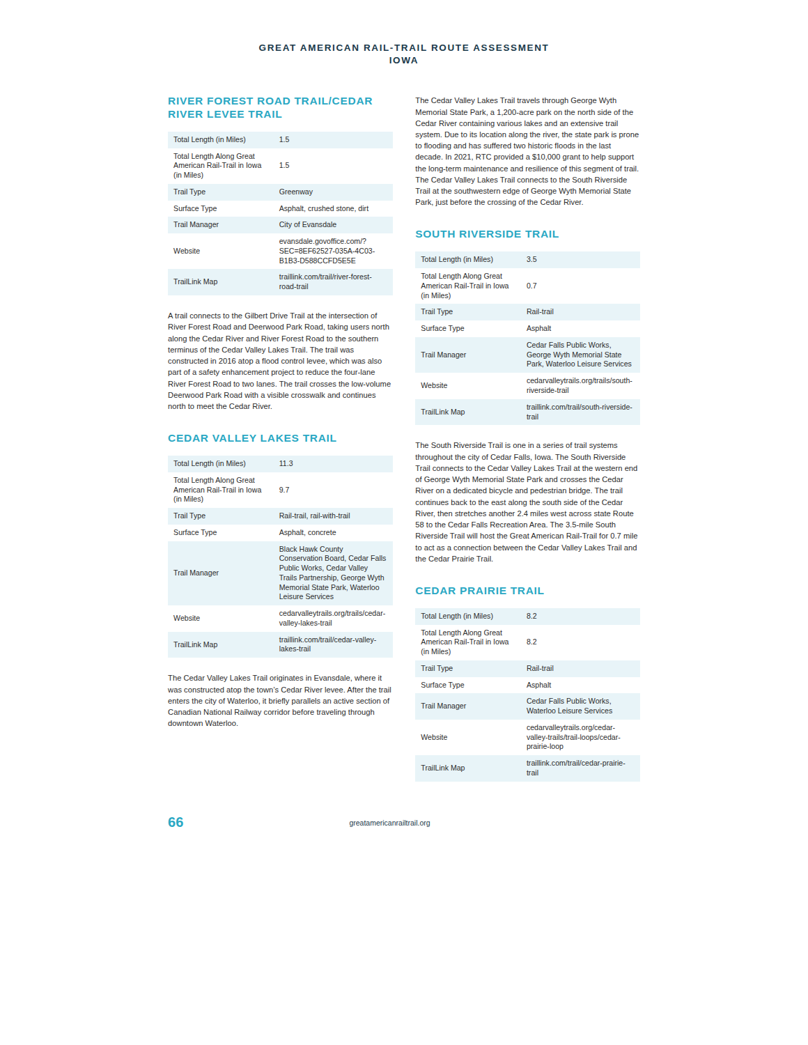GREAT AMERICAN RAIL-TRAIL ROUTE ASSESSMENT
IOWA
River Forest Road Trail/Cedar River Levee Trail
| Total Length (in Miles) | 1.5 |
| Total Length Along Great American Rail-Trail in Iowa (in Miles) | 1.5 |
| Trail Type | Greenway |
| Surface Type | Asphalt, crushed stone, dirt |
| Trail Manager | City of Evansdale |
| Website | evansdale.govoffice.com/?SEC=8EF62527-035A-4C03-B1B3-D588CCFD5E5E |
| TrailLink Map | traillink.com/trail/river-forest-road-trail |
A trail connects to the Gilbert Drive Trail at the intersection of River Forest Road and Deerwood Park Road, taking users north along the Cedar River and River Forest Road to the southern terminus of the Cedar Valley Lakes Trail. The trail was constructed in 2016 atop a flood control levee, which was also part of a safety enhancement project to reduce the four-lane River Forest Road to two lanes. The trail crosses the low-volume Deerwood Park Road with a visible crosswalk and continues north to meet the Cedar River.
Cedar Valley Lakes Trail
| Total Length (in Miles) | 11.3 |
| Total Length Along Great American Rail-Trail in Iowa (in Miles) | 9.7 |
| Trail Type | Rail-trail, rail-with-trail |
| Surface Type | Asphalt, concrete |
| Trail Manager | Black Hawk County Conservation Board, Cedar Falls Public Works, Cedar Valley Trails Partnership, George Wyth Memorial State Park, Waterloo Leisure Services |
| Website | cedarvalleytrails.org/trails/cedar-valley-lakes-trail |
| TrailLink Map | traillink.com/trail/cedar-valley-lakes-trail |
The Cedar Valley Lakes Trail originates in Evansdale, where it was constructed atop the town’s Cedar River levee. After the trail enters the city of Waterloo, it briefly parallels an active section of Canadian National Railway corridor before traveling through downtown Waterloo.
The Cedar Valley Lakes Trail travels through George Wyth Memorial State Park, a 1,200-acre park on the north side of the Cedar River containing various lakes and an extensive trail system. Due to its location along the river, the state park is prone to flooding and has suffered two historic floods in the last decade. In 2021, RTC provided a $10,000 grant to help support the long-term maintenance and resilience of this segment of trail. The Cedar Valley Lakes Trail connects to the South Riverside Trail at the southwestern edge of George Wyth Memorial State Park, just before the crossing of the Cedar River.
South Riverside Trail
| Total Length (in Miles) | 3.5 |
| Total Length Along Great American Rail-Trail in Iowa (in Miles) | 0.7 |
| Trail Type | Rail-trail |
| Surface Type | Asphalt |
| Trail Manager | Cedar Falls Public Works, George Wyth Memorial State Park, Waterloo Leisure Services |
| Website | cedarvalleytrails.org/trails/south-riverside-trail |
| TrailLink Map | traillink.com/trail/south-riverside-trail |
The South Riverside Trail is one in a series of trail systems throughout the city of Cedar Falls, Iowa. The South Riverside Trail connects to the Cedar Valley Lakes Trail at the western end of George Wyth Memorial State Park and crosses the Cedar River on a dedicated bicycle and pedestrian bridge. The trail continues back to the east along the south side of the Cedar River, then stretches another 2.4 miles west across state Route 58 to the Cedar Falls Recreation Area. The 3.5-mile South Riverside Trail will host the Great American Rail-Trail for 0.7 mile to act as a connection between the Cedar Valley Lakes Trail and the Cedar Prairie Trail.
Cedar Prairie Trail
| Total Length (in Miles) | 8.2 |
| Total Length Along Great American Rail-Trail in Iowa (in Miles) | 8.2 |
| Trail Type | Rail-trail |
| Surface Type | Asphalt |
| Trail Manager | Cedar Falls Public Works, Waterloo Leisure Services |
| Website | cedarvalleytrails.org/cedar-valley-trails/trail-loops/cedar-prairie-loop |
| TrailLink Map | traillink.com/trail/cedar-prairie-trail |
66
greatamericanrailtrail.org